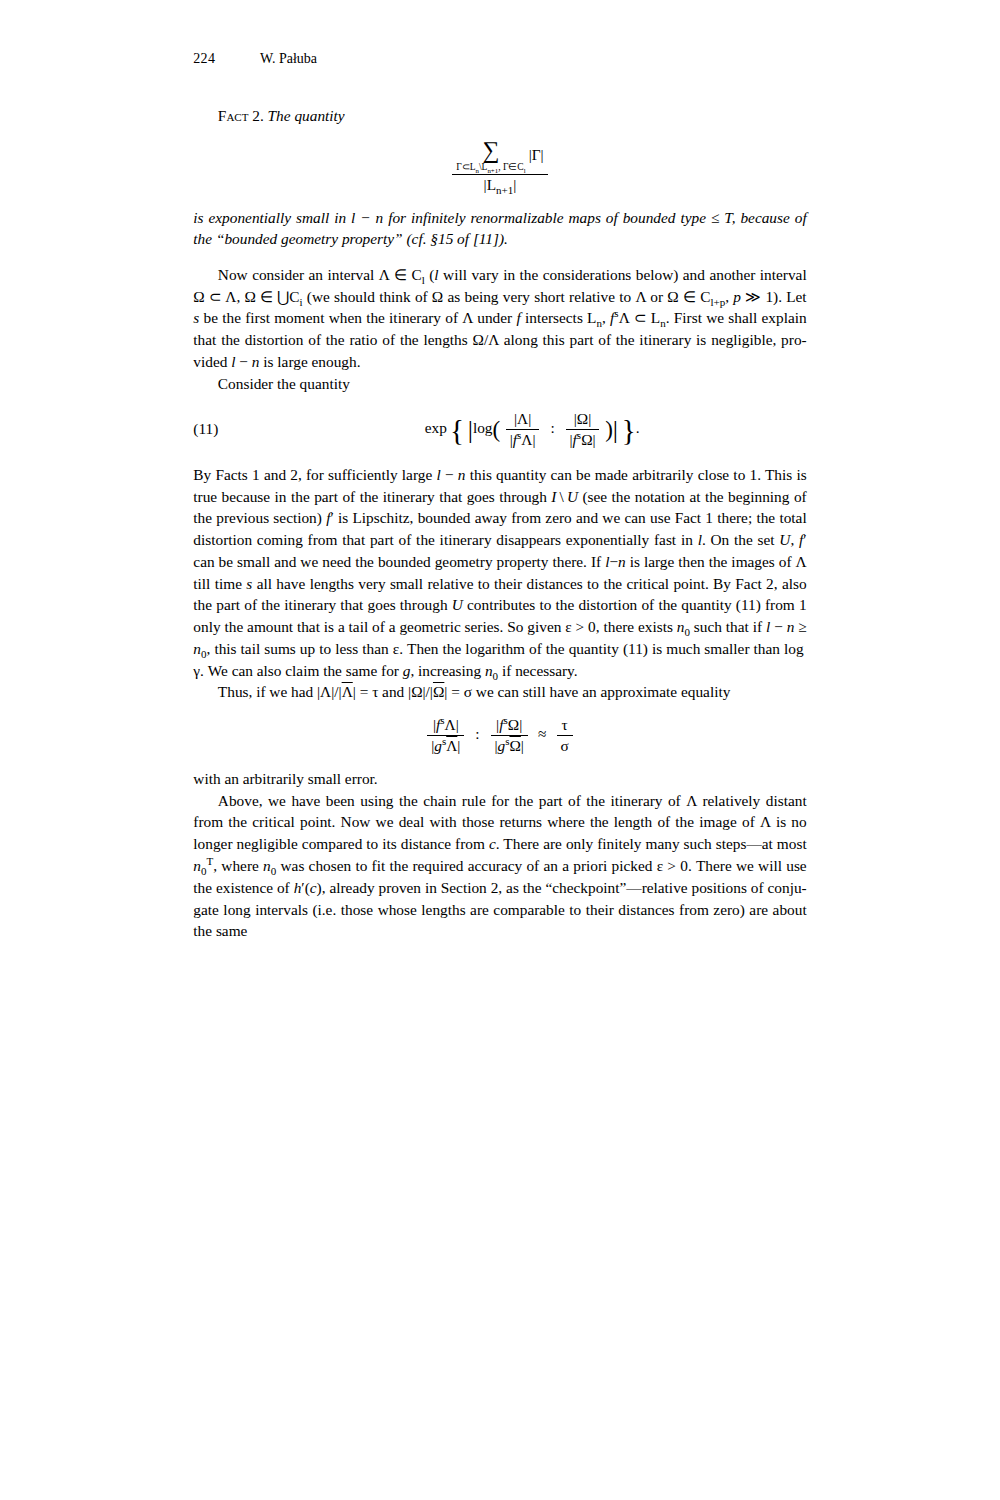224 W. Pałuba
Fact 2. The quantity
∑Γ⊂Ln\Ln+1, Γ∈Cl |Γ| |Ln+1|
is exponentially small in l − n for infinitely renormalizable maps of bounded type ≤ T, because of the “bounded geometry property” (cf. §15 of [11]).
Now consider an interval Λ ∈ Cl (l will vary in the considerations below) and another interval Ω ⊂ Λ, Ω ∈ ⋃Ci (we should think of Ω as being very short relative to Λ or Ω ∈ Cl+p, p ≫ 1). Let s be the first moment when the itinerary of Λ under f intersects Ln, fsΛ ⊂ Ln. First we shall explain that the distortion of the ratio of the lengths Ω/Λ along this part of the itinerary is negligible, provided l − n is large enough.
Consider the quantity
(11) exp { |log( |Λ||fsΛ| : |Ω||fsΩ| )| }.
By Facts 1 and 2, for sufficiently large l − n this quantity can be made arbitrarily close to 1. This is true because in the part of the itinerary that goes through I \ U (see the notation at the beginning of the previous section) f′ is Lipschitz, bounded away from zero and we can use Fact 1 there; the total distortion coming from that part of the itinerary disappears exponentially fast in l. On the set U, f′ can be small and we need the bounded geometry property there. If l−n is large then the images of Λ till time s all have lengths very small relative to their distances to the critical point. By Fact 2, also the part of the itinerary that goes through U contributes to the distortion of the quantity (11) from 1 only the amount that is a tail of a geometric series. So given ε > 0, there exists n0 such that if l − n ≥ n0, this tail sums up to less than ε. Then the logarithm of the quantity (11) is much smaller than log γ. We can also claim the same for g, increasing n0 if necessary.
Thus, if we had |Λ|/|Λ| = τ and |Ω|/|Ω| = σ we can still have an approximate equality
|fsΛ||gsΛ| : |fsΩ||gsΩ| ≈ τσ
with an arbitrarily small error.
Above, we have been using the chain rule for the part of the itinerary of Λ relatively distant from the critical point. Now we deal with those returns where the length of the image of Λ is no longer negligible compared to its distance from c. There are only finitely many such steps—at most n0T, where n0 was chosen to fit the required accuracy of an a priori picked ε > 0. There we will use the existence of h′(c), already proven in Section 2, as the “checkpoint”—relative positions of conjugate long intervals (i.e. those whose lengths are comparable to their distances from zero) are about the same